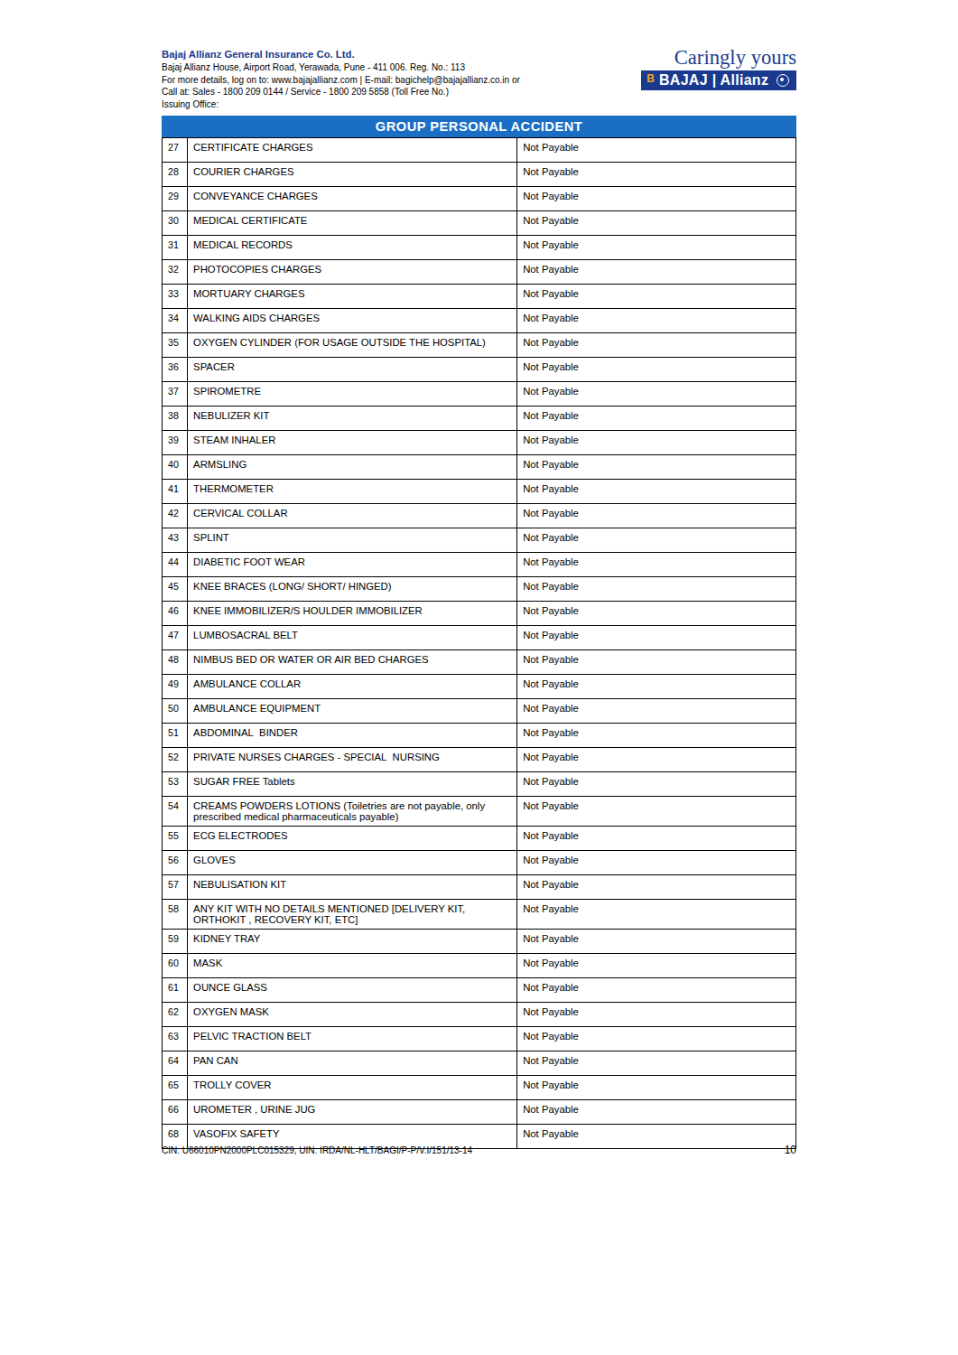Bajaj Allianz General Insurance Co. Ltd.
Bajaj Allianz House, Airport Road, Yerawada, Pune - 411 006. Reg. No.: 113
For more details, log on to: www.bajajallianz.com | E-mail: bagichelp@bajajallianz.co.in or
Call at: Sales - 1800 209 0144 / Service - 1800 209 5858 (Toll Free No.)
Issuing Office:
Caringly yours
B BAJAJ | Allianz
GROUP PERSONAL ACCIDENT
| 27 | CERTIFICATE CHARGES | Not Payable |
| 28 | COURIER CHARGES | Not Payable |
| 29 | CONVEYANCE CHARGES | Not Payable |
| 30 | MEDICAL CERTIFICATE | Not Payable |
| 31 | MEDICAL RECORDS | Not Payable |
| 32 | PHOTOCOPIES CHARGES | Not Payable |
| 33 | MORTUARY CHARGES | Not Payable |
| 34 | WALKING AIDS CHARGES | Not Payable |
| 35 | OXYGEN CYLINDER (FOR USAGE OUTSIDE THE HOSPITAL) | Not Payable |
| 36 | SPACER | Not Payable |
| 37 | SPIROMETRE | Not Payable |
| 38 | NEBULIZER KIT | Not Payable |
| 39 | STEAM INHALER | Not Payable |
| 40 | ARMSLING | Not Payable |
| 41 | THERMOMETER | Not Payable |
| 42 | CERVICAL COLLAR | Not Payable |
| 43 | SPLINT | Not Payable |
| 44 | DIABETIC FOOT WEAR | Not Payable |
| 45 | KNEE BRACES (LONG/ SHORT/ HINGED) | Not Payable |
| 46 | KNEE IMMOBILIZER/S HOULDER IMMOBILIZER | Not Payable |
| 47 | LUMBOSACRAL BELT | Not Payable |
| 48 | NIMBUS BED OR WATER OR AIR BED CHARGES | Not Payable |
| 49 | AMBULANCE COLLAR | Not Payable |
| 50 | AMBULANCE EQUIPMENT | Not Payable |
| 51 | ABDOMINAL BINDER | Not Payable |
| 52 | PRIVATE NURSES CHARGES - SPECIAL NURSING | Not Payable |
| 53 | SUGAR FREE Tablets | Not Payable |
| 54 | CREAMS POWDERS LOTIONS (Toiletries are not payable, only prescribed medical pharmaceuticals payable) | Not Payable |
| 55 | ECG ELECTRODES | Not Payable |
| 56 | GLOVES | Not Payable |
| 57 | NEBULISATION KIT | Not Payable |
| 58 | ANY KIT WITH NO DETAILS MENTIONED [DELIVERY KIT, ORTHOKIT , RECOVERY KIT, ETC] | Not Payable |
| 59 | KIDNEY TRAY | Not Payable |
| 60 | MASK | Not Payable |
| 61 | OUNCE GLASS | Not Payable |
| 62 | OXYGEN MASK | Not Payable |
| 63 | PELVIC TRACTION BELT | Not Payable |
| 64 | PAN CAN | Not Payable |
| 65 | TROLLY COVER | Not Payable |
| 66 | UROMETER , URINE JUG | Not Payable |
| 68 | VASOFIX SAFETY | Not Payable |
CIN: U66010PN2000PLC015329, UIN: IRDA/NL-HLT/BAGI/P-P/V.I/151/13-14
10